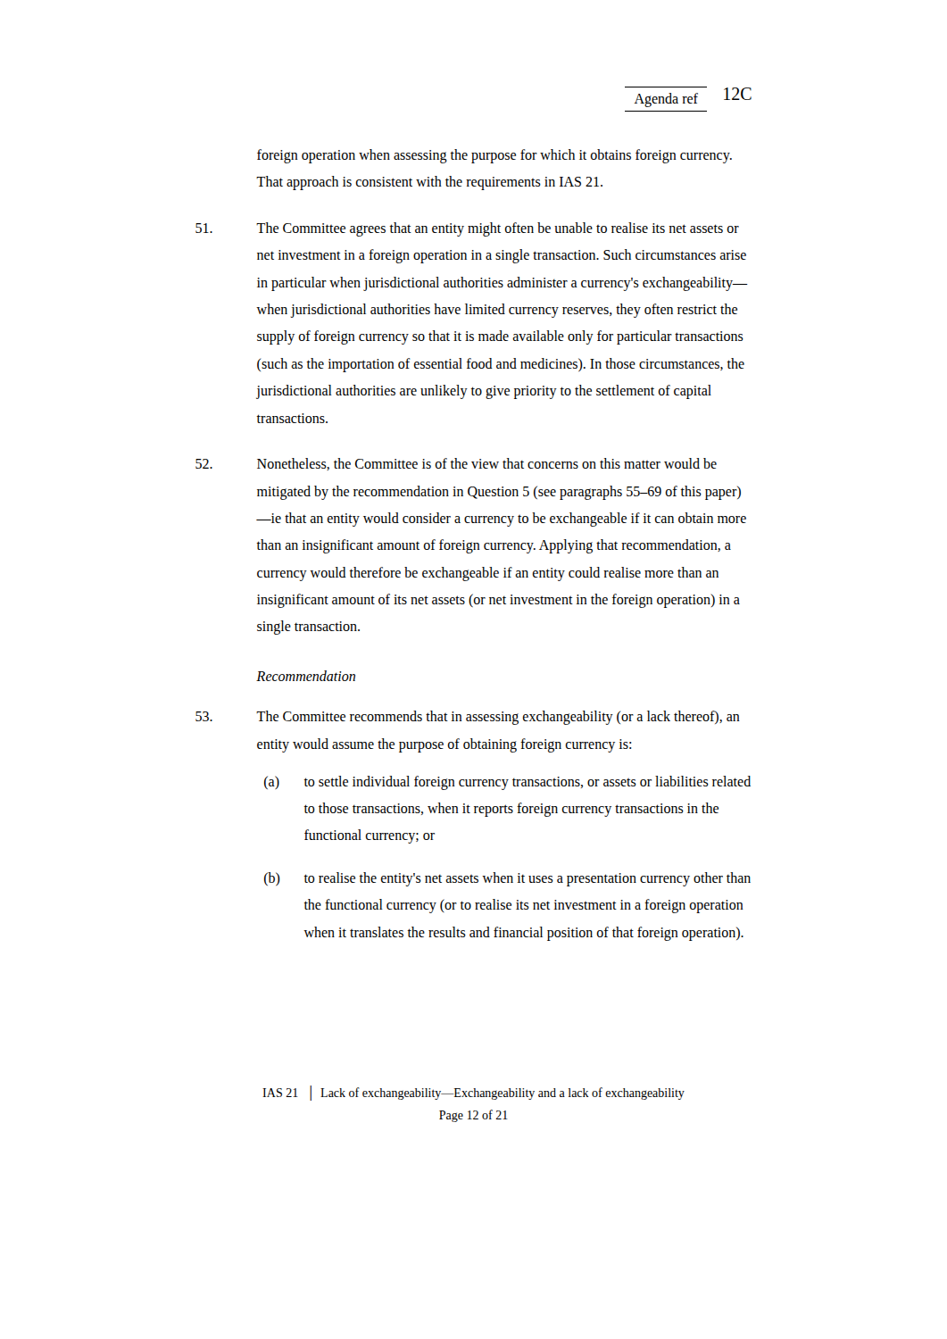Agenda ref
12C
foreign operation when assessing the purpose for which it obtains foreign currency. That approach is consistent with the requirements in IAS 21.
The Committee agrees that an entity might often be unable to realise its net assets or net investment in a foreign operation in a single transaction. Such circumstances arise in particular when jurisdictional authorities administer a currency's exchangeability—when jurisdictional authorities have limited currency reserves, they often restrict the supply of foreign currency so that it is made available only for particular transactions (such as the importation of essential food and medicines). In those circumstances, the jurisdictional authorities are unlikely to give priority to the settlement of capital transactions.
Nonetheless, the Committee is of the view that concerns on this matter would be mitigated by the recommendation in Question 5 (see paragraphs 55–69 of this paper)—ie that an entity would consider a currency to be exchangeable if it can obtain more than an insignificant amount of foreign currency. Applying that recommendation, a currency would therefore be exchangeable if an entity could realise more than an insignificant amount of its net assets (or net investment in the foreign operation) in a single transaction.
Recommendation
The Committee recommends that in assessing exchangeability (or a lack thereof), an entity would assume the purpose of obtaining foreign currency is:
to settle individual foreign currency transactions, or assets or liabilities related to those transactions, when it reports foreign currency transactions in the functional currency; or
to realise the entity's net assets when it uses a presentation currency other than the functional currency (or to realise its net investment in a foreign operation when it translates the results and financial position of that foreign operation).
IAS 21 │Lack of exchangeability—Exchangeability and a lack of exchangeability Page 12 of 21